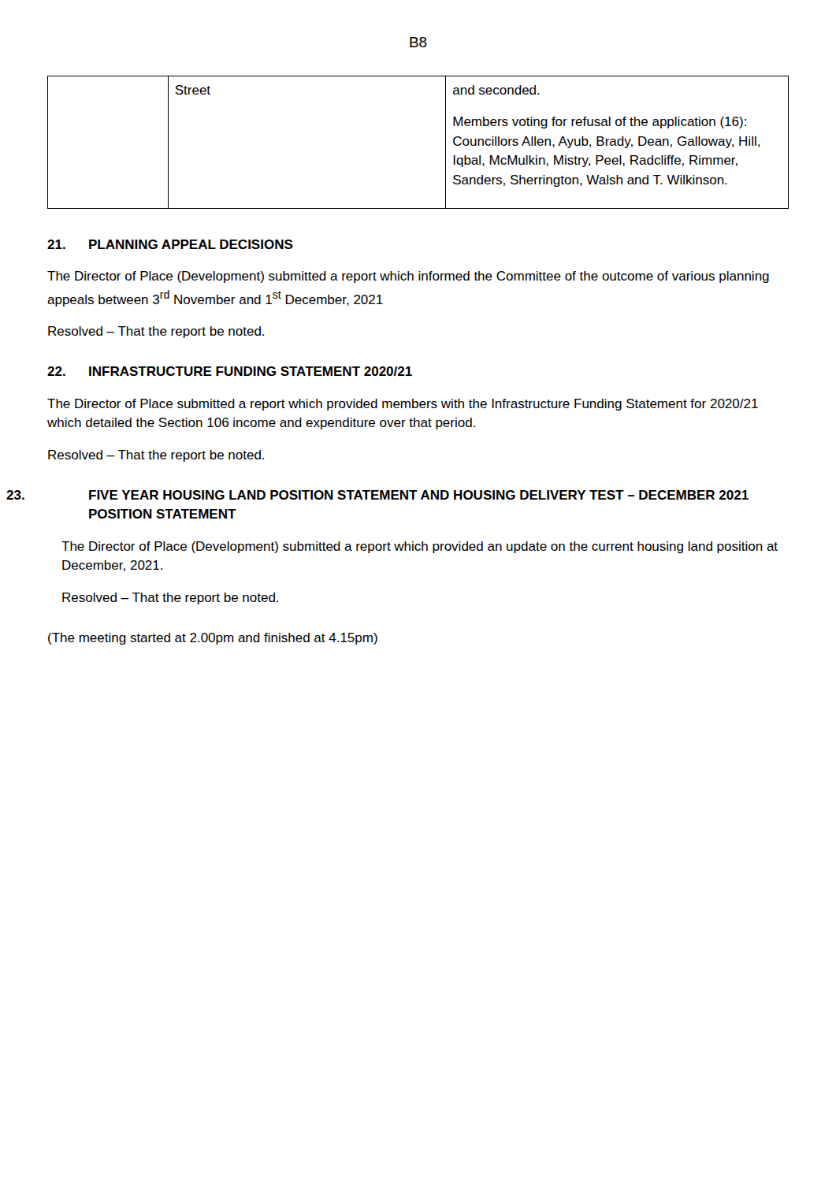B8
| | Street | and seconded. Members voting for refusal of the application (16): Councillors Allen, Ayub, Brady, Dean, Galloway, Hill, Iqbal, McMulkin, Mistry, Peel, Radcliffe, Rimmer, Sanders, Sherrington, Walsh and T. Wilkinson. |
21. PLANNING APPEAL DECISIONS
The Director of Place (Development) submitted a report which informed the Committee of the outcome of various planning appeals between 3rd November and 1st December, 2021
Resolved – That the report be noted.
22. INFRASTRUCTURE FUNDING STATEMENT 2020/21
The Director of Place submitted a report which provided members with the Infrastructure Funding Statement for 2020/21 which detailed the Section 106 income and expenditure over that period.
Resolved – That the report be noted.
23. FIVE YEAR HOUSING LAND POSITION STATEMENT AND HOUSING DELIVERY TEST – DECEMBER 2021 POSITION STATEMENT
The Director of Place (Development) submitted a report which provided an update on the current housing land position at December, 2021.
Resolved – That the report be noted.
(The meeting started at 2.00pm and finished at 4.15pm)